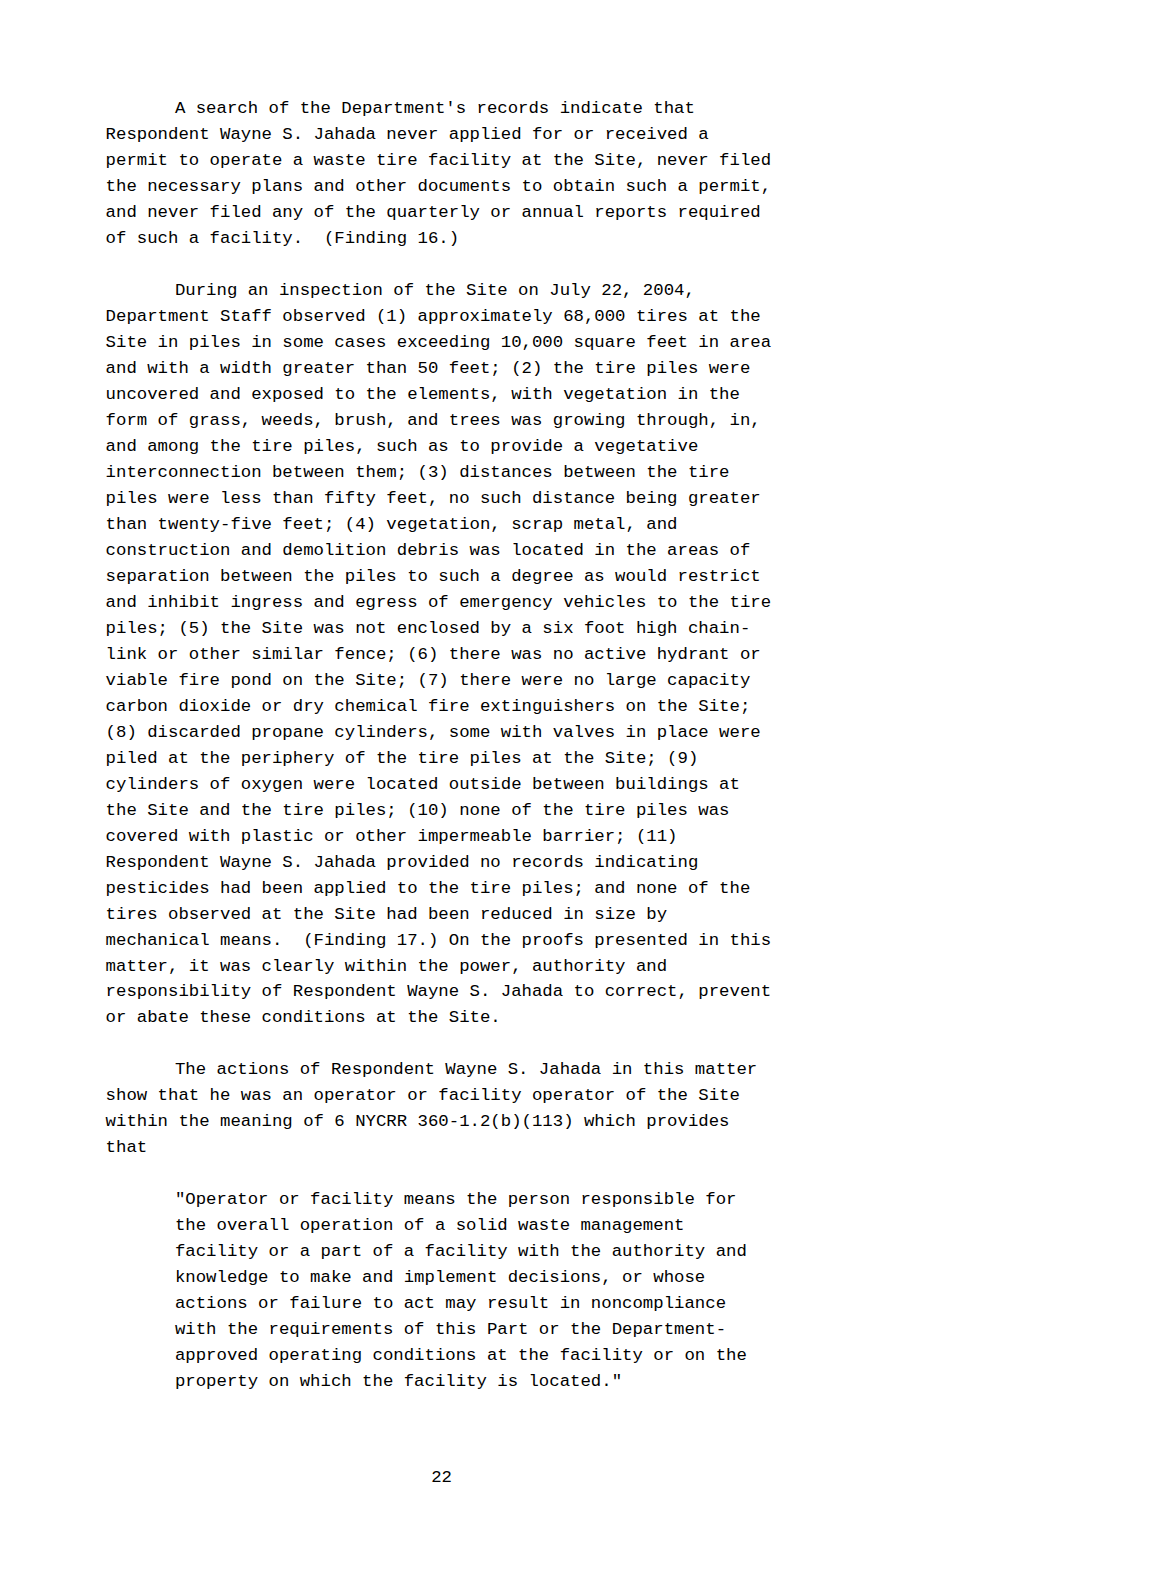A search of the Department's records indicate that Respondent Wayne S. Jahada never applied for or received a permit to operate a waste tire facility at the Site, never filed the necessary plans and other documents to obtain such a permit, and never filed any of the quarterly or annual reports required of such a facility. (Finding 16.)
During an inspection of the Site on July 22, 2004, Department Staff observed (1) approximately 68,000 tires at the Site in piles in some cases exceeding 10,000 square feet in area and with a width greater than 50 feet; (2) the tire piles were uncovered and exposed to the elements, with vegetation in the form of grass, weeds, brush, and trees was growing through, in, and among the tire piles, such as to provide a vegetative interconnection between them; (3) distances between the tire piles were less than fifty feet, no such distance being greater than twenty-five feet; (4) vegetation, scrap metal, and construction and demolition debris was located in the areas of separation between the piles to such a degree as would restrict and inhibit ingress and egress of emergency vehicles to the tire piles; (5) the Site was not enclosed by a six foot high chain-link or other similar fence; (6) there was no active hydrant or viable fire pond on the Site; (7) there were no large capacity carbon dioxide or dry chemical fire extinguishers on the Site; (8) discarded propane cylinders, some with valves in place were piled at the periphery of the tire piles at the Site; (9) cylinders of oxygen were located outside between buildings at the Site and the tire piles; (10) none of the tire piles was covered with plastic or other impermeable barrier; (11) Respondent Wayne S. Jahada provided no records indicating pesticides had been applied to the tire piles; and none of the tires observed at the Site had been reduced in size by mechanical means. (Finding 17.) On the proofs presented in this matter, it was clearly within the power, authority and responsibility of Respondent Wayne S. Jahada to correct, prevent or abate these conditions at the Site.
The actions of Respondent Wayne S. Jahada in this matter show that he was an operator or facility operator of the Site within the meaning of 6 NYCRR 360-1.2(b)(113) which provides that
"Operator or facility means the person responsible for the overall operation of a solid waste management facility or a part of a facility with the authority and knowledge to make and implement decisions, or whose actions or failure to act may result in noncompliance with the requirements of this Part or the Department-approved operating conditions at the facility or on the property on which the facility is located."
22